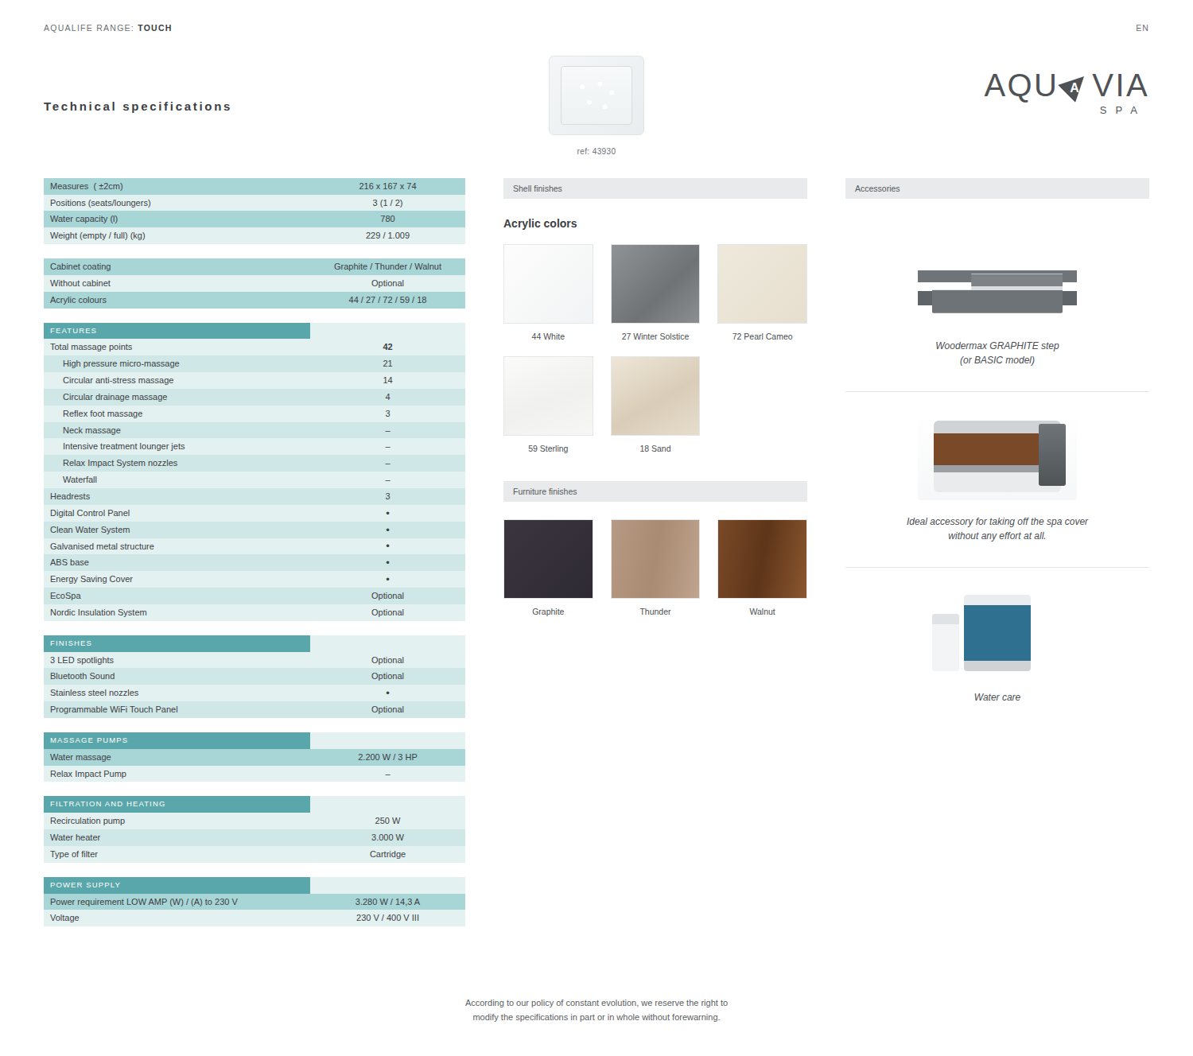Aqualife range: TOUCH
EN
Technical specifications
ref: 43930
AQU A VIA
SPA
| Measures ( ±2cm) | 216 x 167 x 74 |
| Positions (seats/loungers) | 3 (1 / 2) |
| Water capacity (l) | 780 |
| Weight (empty / full) (kg) | 229 / 1.009 |
| Cabinet coating | Graphite / Thunder / Walnut |
| Without cabinet | Optional |
| Acrylic colours | 44 / 27 / 72 / 59 / 18 |
| Features | |
| Total massage points | 42 |
| High pressure micro-massage | 21 |
| Circular anti-stress massage | 14 |
| Circular drainage massage | 4 |
| Reflex foot massage | 3 |
| Neck massage | – |
| Intensive treatment lounger jets | – |
| Relax Impact System nozzles | – |
| Waterfall | – |
| Headrests | 3 |
| Digital Control Panel | • |
| Clean Water System | • |
| Galvanised metal structure | • |
| ABS base | • |
| Energy Saving Cover | • |
| EcoSpa | Optional |
| Nordic Insulation System | Optional |
| Finishes | |
| 3 LED spotlights | Optional |
| Bluetooth Sound | Optional |
| Stainless steel nozzles | • |
| Programmable WiFi Touch Panel | Optional |
| Massage pumps | |
| Water massage | 2.200 W / 3 HP |
| Relax Impact Pump | – |
| Filtration and heating | |
| Recirculation pump | 250 W |
| Water heater | 3.000 W |
| Type of filter | Cartridge |
| Power supply | |
| Power requirement LOW AMP (W) / (A) to 230 V | 3.280 W / 14,3 A |
| Voltage | 230 V / 400 V III |
Shell finishes
Acrylic colors
44 White
27 Winter Solstice
72 Pearl Cameo
59 Sterling
18 Sand
Furniture finishes
Graphite
Thunder
Walnut
Accessories
Woodermax GRAPHITE step
(or BASIC model)
Ideal accessory for taking off the spa cover
without any effort at all.
Water care
According to our policy of constant evolution, we reserve the right to
modify the specifications in part or in whole without forewarning.